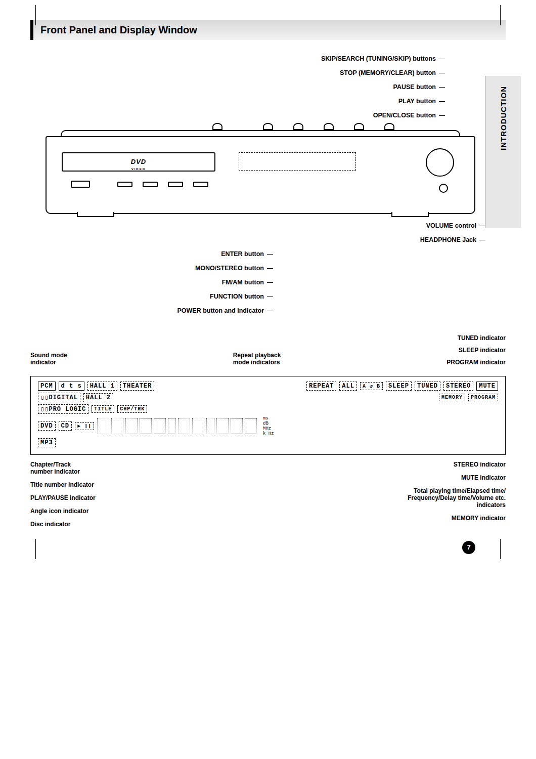INTRODUCTION
Front Panel and Display Window
SKIP/SEARCH (TUNING/SKIP) buttons
STOP (MEMORY/CLEAR) button
PAUSE button
PLAY button
OPEN/CLOSE button
DVDVIDEO
VOLUME control
HEADPHONE Jack
ENTER button
MONO/STEREO button
FM/AM button
FUNCTION button
POWER button and indicator
Sound mode
indicator
Repeat playback
mode indicators
TUNED indicator
SLEEP indicator
PROGRAM indicator
PCM d t s HALL 1 THEATER REPEAT ALL A ↺ B SLEEP TUNED STEREO MUTE
▯▯DIGITAL HALL 2 MEMORY PROGRAM
▯▯PRO LOGIC TITLE CHP/TRK
DVD CD ► ❙❙ ms
dB
MHz
k Hz
MP3
Chapter/Track
number indicator
Title number indicator
PLAY/PAUSE indicator
Angle icon indicator
Disc indicator
STEREO indicator
MUTE indicator
Total playing time/Elapsed time/
Frequency/Delay time/Volume etc.
indicators
MEMORY indicator
7